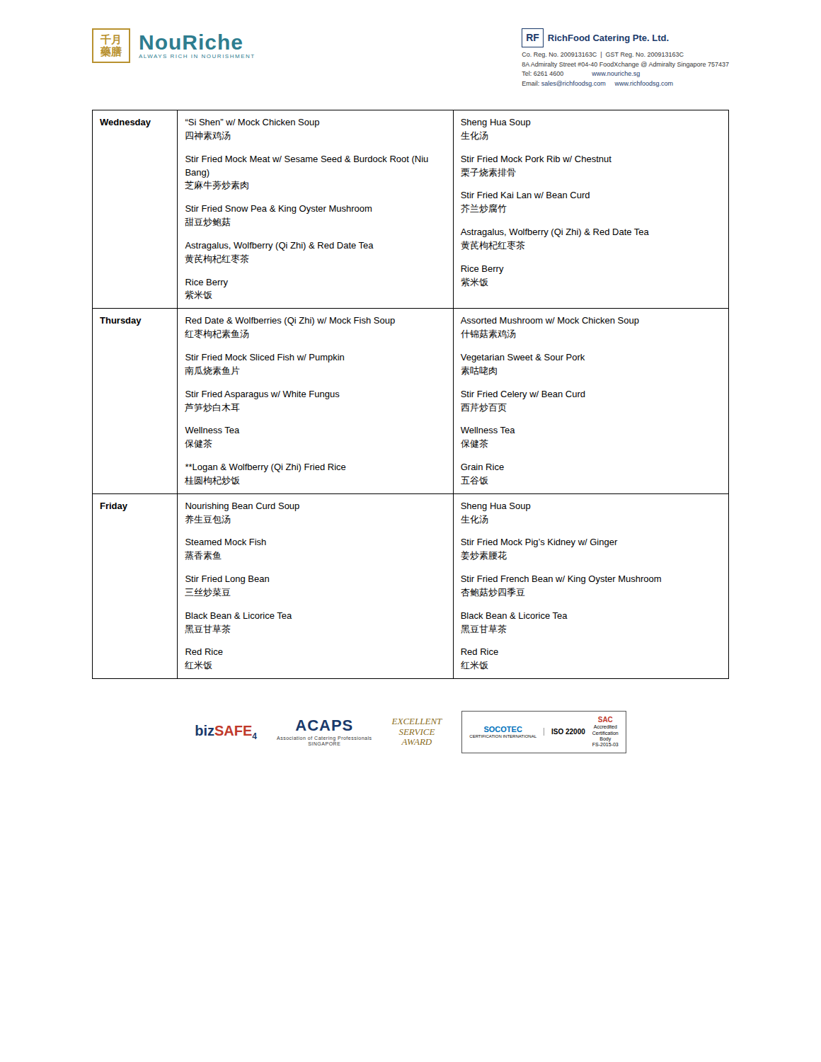千月 藥膳
NouRiche
Always Rich in Nourishment
RF RichFood Catering Pte. Ltd.
Co. Reg. No. 200913163C | GST Reg. No. 200913163C
8A Admiralty Street #04-40 FoodXchange @ Admiralty Singapore 757437
Tel: 6261 4600 www.nouriche.sg
Email: sales@richfoodsg.com www.richfoodsg.com
| Wednesday | “Si Shen” w/ Mock Chicken Soup 四神素鸡汤 Stir Fried Mock Meat w/ Sesame Seed & Burdock Root (Niu Bang) 芝麻牛蒡炒素肉 Stir Fried Snow Pea & King Oyster Mushroom 甜豆炒鲍菇 Astragalus, Wolfberry (Qi Zhi) & Red Date Tea 黄芪枸杞红枣茶 Rice Berry 紫米饭 | Sheng Hua Soup 生化汤 Stir Fried Mock Pork Rib w/ Chestnut 栗子烧素排骨 Stir Fried Kai Lan w/ Bean Curd 芥兰炒腐竹 Astragalus, Wolfberry (Qi Zhi) & Red Date Tea 黄芪枸杞红枣茶 Rice Berry 紫米饭 |
| Thursday | Red Date & Wolfberries (Qi Zhi) w/ Mock Fish Soup 红枣枸杞素鱼汤 Stir Fried Mock Sliced Fish w/ Pumpkin 南瓜烧素鱼片 Stir Fried Asparagus w/ White Fungus 芦笋炒白木耳 Wellness Tea 保健茶 **Logan & Wolfberry (Qi Zhi) Fried Rice 桂圆枸杞炒饭 | Assorted Mushroom w/ Mock Chicken Soup 什锦菇素鸡汤 Vegetarian Sweet & Sour Pork 素咕咾肉 Stir Fried Celery w/ Bean Curd 西芹炒百页 Wellness Tea 保健茶 Grain Rice 五谷饭 |
| Friday | Nourishing Bean Curd Soup 养生豆包汤 Steamed Mock Fish 蒸香素鱼 Stir Fried Long Bean 三丝炒菜豆 Black Bean & Licorice Tea 黑豆甘草茶 Red Rice 红米饭 | Sheng Hua Soup 生化汤 Stir Fried Mock Pig’s Kidney w/ Ginger 姜炒素腰花 Stir Fried French Bean w/ King Oyster Mushroom 杏鲍菇炒四季豆 Black Bean & Licorice Tea 黑豆甘草茶 Red Rice 红米饭 |
bizSAFE 4
ACAPS
Association of Catering Professionals
SINGAPORE
EXCELLENT
SERVICE
AWARD
SOCOTEC
CERTIFICATION INTERNATIONAL
ISO 22000
SAC
Accredited
Certification
Body
FS-2015-03